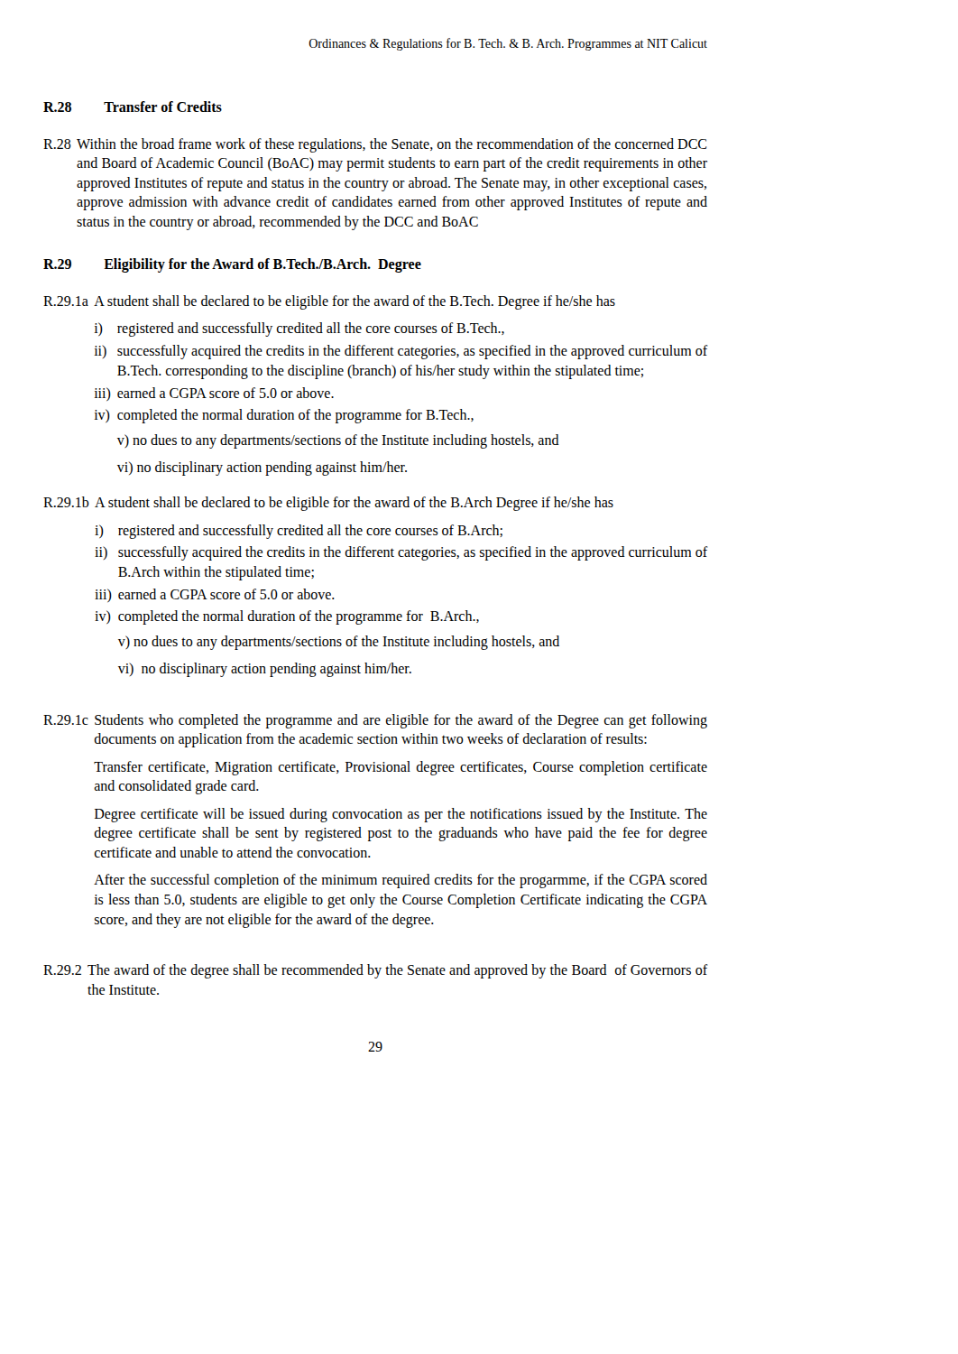Ordinances & Regulations for B. Tech. & B. Arch. Programmes at NIT Calicut
R.28 Transfer of Credits
R.28
Within the broad frame work of these regulations, the Senate, on the recommendation of the concerned DCC and Board of Academic Council (BoAC) may permit students to earn part of the credit requirements in other approved Institutes of repute and status in the country or abroad. The Senate may, in other exceptional cases, approve admission with advance credit of candidates earned from other approved Institutes of repute and status in the country or abroad, recommended by the DCC and BoAC
R.29 Eligibility for the Award of B.Tech./B.Arch. Degree
R.29.1a
A student shall be declared to be eligible for the award of the B.Tech. Degree if he/she has
i) registered and successfully credited all the core courses of B.Tech.,
ii) successfully acquired the credits in the different categories, as specified in the approved curriculum of B.Tech. corresponding to the discipline (branch) of his/her study within the stipulated time;
iii) earned a CGPA score of 5.0 or above.
iv) completed the normal duration of the programme for B.Tech.,
v) no dues to any departments/sections of the Institute including hostels, and
vi) no disciplinary action pending against him/her.
R.29.1b
A student shall be declared to be eligible for the award of the B.Arch Degree if he/she has
i) registered and successfully credited all the core courses of B.Arch;
ii) successfully acquired the credits in the different categories, as specified in the approved curriculum of B.Arch within the stipulated time;
iii) earned a CGPA score of 5.0 or above.
iv) completed the normal duration of the programme for B.Arch.,
v) no dues to any departments/sections of the Institute including hostels, and
vi) no disciplinary action pending against him/her.
R.29.1c
Students who completed the programme and are eligible for the award of the Degree can get following documents on application from the academic section within two weeks of declaration of results:
Transfer certificate, Migration certificate, Provisional degree certificates, Course completion certificate and consolidated grade card.
Degree certificate will be issued during convocation as per the notifications issued by the Institute. The degree certificate shall be sent by registered post to the graduands who have paid the fee for degree certificate and unable to attend the convocation.
After the successful completion of the minimum required credits for the progarmme, if the CGPA scored is less than 5.0, students are eligible to get only the Course Completion Certificate indicating the CGPA score, and they are not eligible for the award of the degree.
R.29.2
The award of the degree shall be recommended by the Senate and approved by the Board of Governors of the Institute.
29